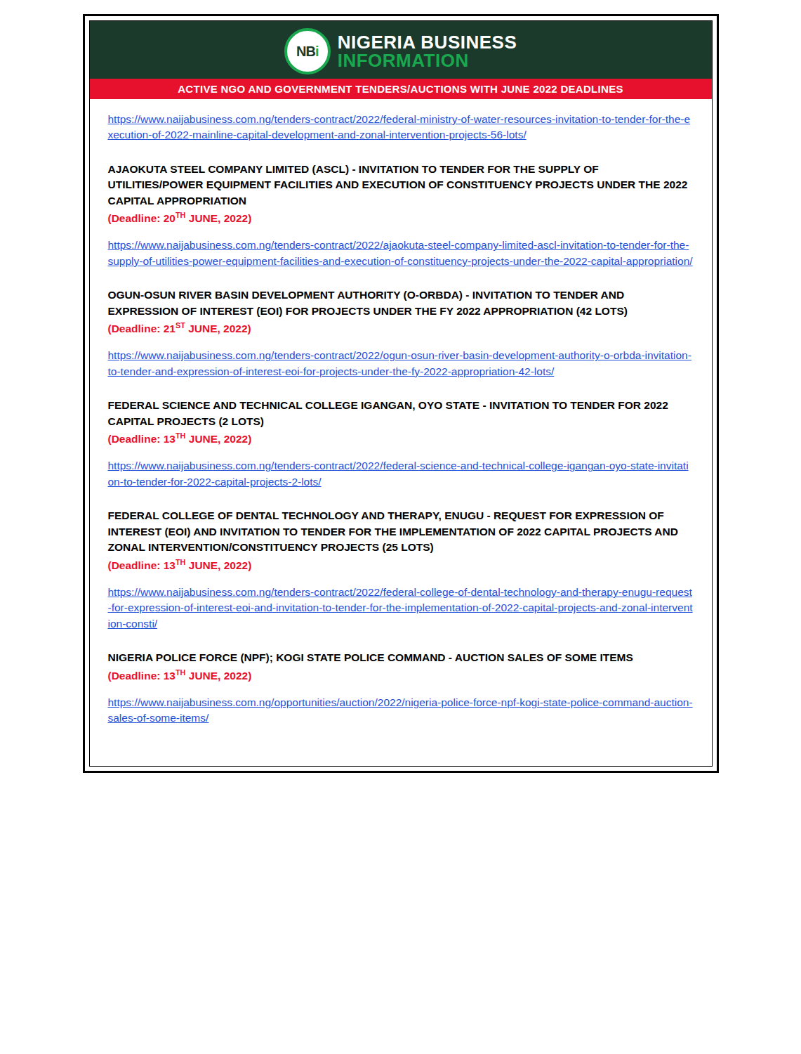NBi
NIGERIA BUSINESS
INFORMATION
ACTIVE NGO AND GOVERNMENT TENDERS/AUCTIONS WITH JUNE 2022 DEADLINES
https://www.naijabusiness.com.ng/tenders-contract/2022/federal-ministry-of-water-resources-invitation-to-tender-for-the-execution-of-2022-mainline-capital-development-and-zonal-intervention-projects-56-lots/
AJAOKUTA STEEL COMPANY LIMITED (ASCL) - INVITATION TO TENDER FOR THE SUPPLY OF UTILITIES/POWER EQUIPMENT FACILITIES AND EXECUTION OF CONSTITUENCY PROJECTS UNDER THE 2022 CAPITAL APPROPRIATION
(Deadline: 20TH JUNE, 2022)
https://www.naijabusiness.com.ng/tenders-contract/2022/ajaokuta-steel-company-limited-ascl-invitation-to-tender-for-the-supply-of-utilities-power-equipment-facilities-and-execution-of-constituency-projects-under-the-2022-capital-appropriation/
OGUN-OSUN RIVER BASIN DEVELOPMENT AUTHORITY (O-ORBDA) - INVITATION TO TENDER AND EXPRESSION OF INTEREST (EOI) FOR PROJECTS UNDER THE FY 2022 APPROPRIATION (42 LOTS)
(Deadline: 21ST JUNE, 2022)
https://www.naijabusiness.com.ng/tenders-contract/2022/ogun-osun-river-basin-development-authority-o-orbda-invitation-to-tender-and-expression-of-interest-eoi-for-projects-under-the-fy-2022-appropriation-42-lots/
FEDERAL SCIENCE AND TECHNICAL COLLEGE IGANGAN, OYO STATE - INVITATION TO TENDER FOR 2022 CAPITAL PROJECTS (2 LOTS)
(Deadline: 13TH JUNE, 2022)
https://www.naijabusiness.com.ng/tenders-contract/2022/federal-science-and-technical-college-igangan-oyo-state-invitation-to-tender-for-2022-capital-projects-2-lots/
FEDERAL COLLEGE OF DENTAL TECHNOLOGY AND THERAPY, ENUGU - REQUEST FOR EXPRESSION OF INTEREST (EOI) AND INVITATION TO TENDER FOR THE IMPLEMENTATION OF 2022 CAPITAL PROJECTS AND ZONAL INTERVENTION/CONSTITUENCY PROJECTS (25 LOTS)
(Deadline: 13TH JUNE, 2022)
https://www.naijabusiness.com.ng/tenders-contract/2022/federal-college-of-dental-technology-and-therapy-enugu-request-for-expression-of-interest-eoi-and-invitation-to-tender-for-the-implementation-of-2022-capital-projects-and-zonal-intervention-consti/
NIGERIA POLICE FORCE (NPF); KOGI STATE POLICE COMMAND - AUCTION SALES OF SOME ITEMS
(Deadline: 13TH JUNE, 2022)
https://www.naijabusiness.com.ng/opportunities/auction/2022/nigeria-police-force-npf-kogi-state-police-command-auction-sales-of-some-items/